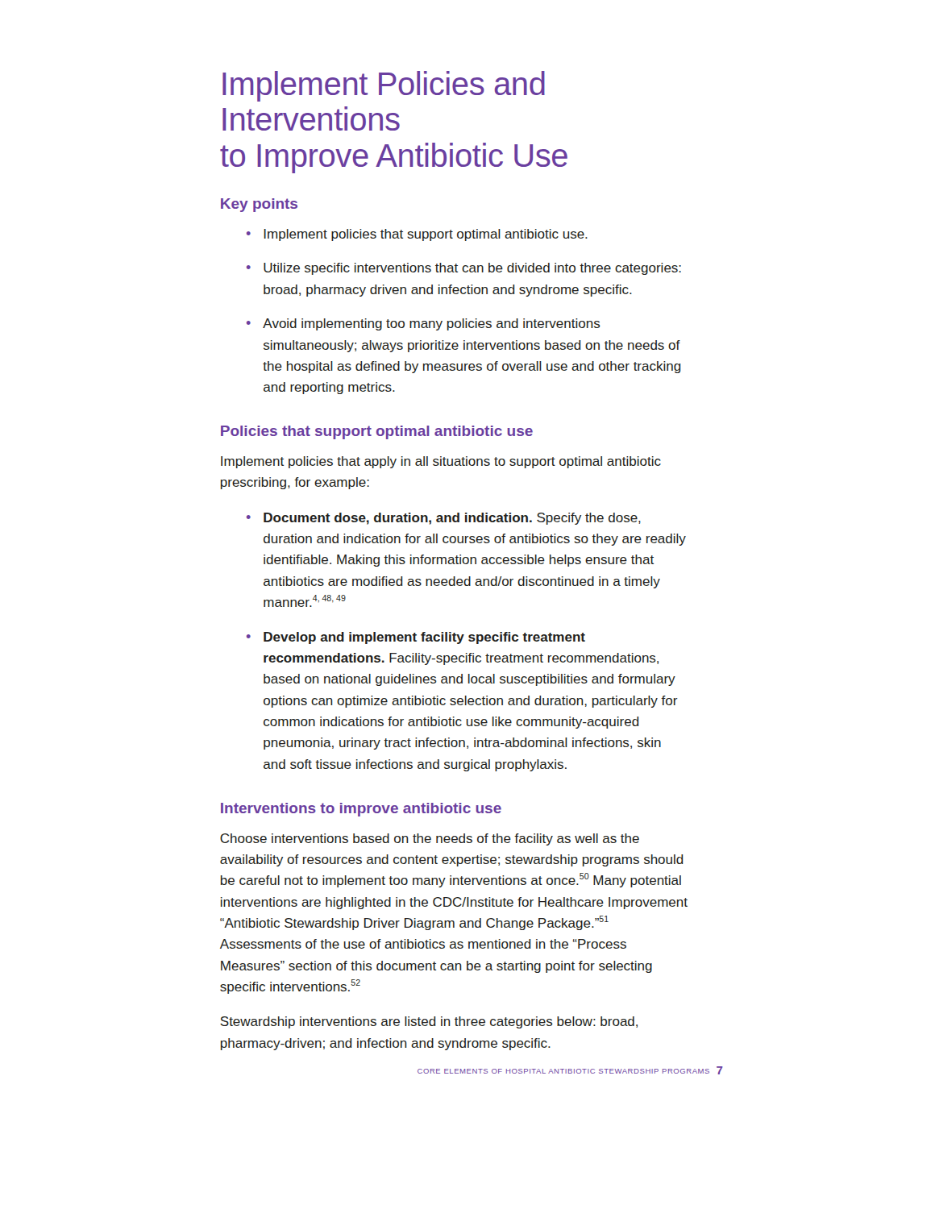Implement Policies and Interventions
to Improve Antibiotic Use
Key points
Implement policies that support optimal antibiotic use.
Utilize specific interventions that can be divided into three categories: broad, pharmacy driven and infection and syndrome specific.
Avoid implementing too many policies and interventions simultaneously; always prioritize interventions based on the needs of the hospital as defined by measures of overall use and other tracking and reporting metrics.
Policies that support optimal antibiotic use
Implement policies that apply in all situations to support optimal antibiotic prescribing, for example:
Document dose, duration, and indication. Specify the dose, duration and indication for all courses of antibiotics so they are readily identifiable. Making this information accessible helps ensure that antibiotics are modified as needed and/or discontinued in a timely manner.4, 48, 49
Develop and implement facility specific treatment recommendations. Facility-specific treatment recommendations, based on national guidelines and local susceptibilities and formulary options can optimize antibiotic selection and duration, particularly for common indications for antibiotic use like community-acquired pneumonia, urinary tract infection, intra-abdominal infections, skin and soft tissue infections and surgical prophylaxis.
Interventions to improve antibiotic use
Choose interventions based on the needs of the facility as well as the availability of resources and content expertise; stewardship programs should be careful not to implement too many interventions at once.50 Many potential interventions are highlighted in the CDC/Institute for Healthcare Improvement “Antibiotic Stewardship Driver Diagram and Change Package.”51 Assessments of the use of antibiotics as mentioned in the “Process Measures” section of this document can be a starting point for selecting specific interventions.52
Stewardship interventions are listed in three categories below: broad, pharmacy-driven; and infection and syndrome specific.
CORE ELEMENTS OF HOSPITAL ANTIBIOTIC STEWARDSHIP PROGRAMS7